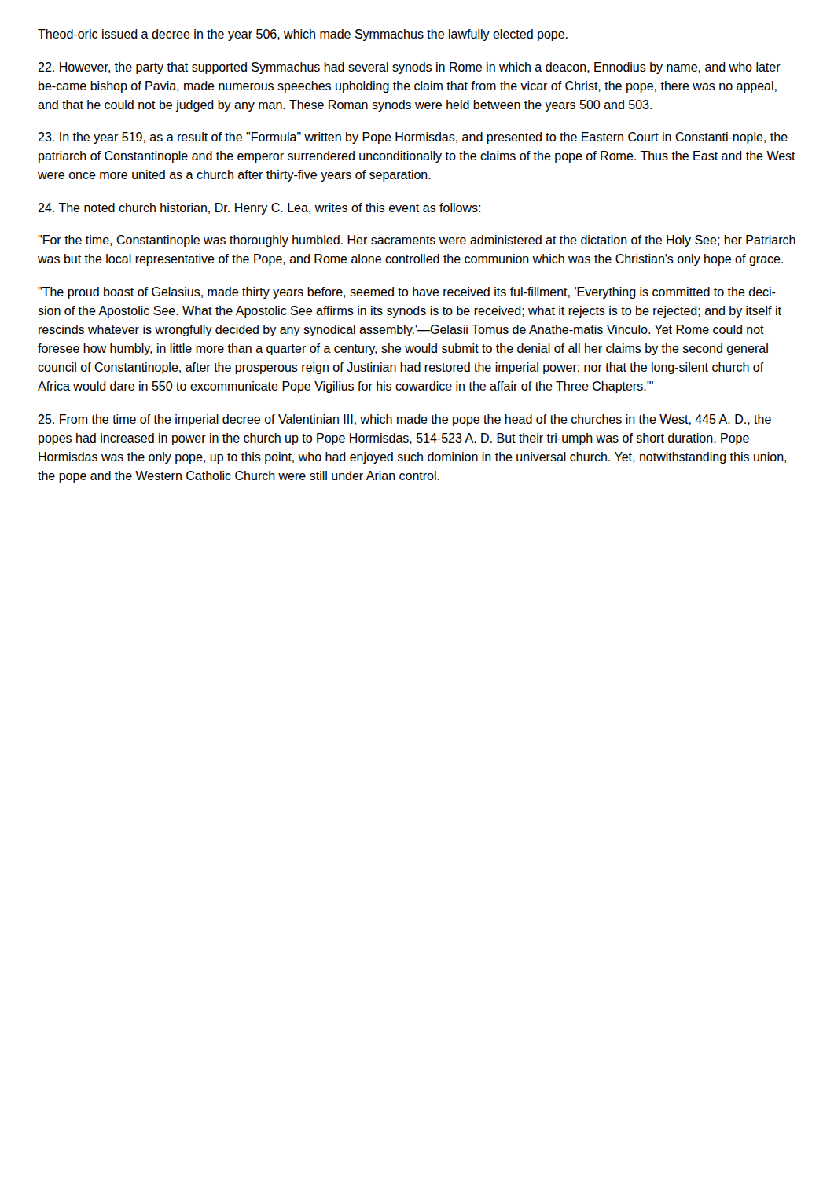Theod-oric issued a decree in the year 506, which made Symmachus the lawfully elected pope.
22. However, the party that supported Symmachus had several synods in Rome in which a deacon, Ennodius by name, and who later be-came bishop of Pavia, made numerous speeches upholding the claim that from the vicar of Christ, the pope, there was no appeal, and that he could not be judged by any man. These Roman synods were held between the years 500 and 503.
23. In the year 519, as a result of the "Formula" written by Pope Hormisdas, and presented to the Eastern Court in Constanti-nople, the patriarch of Constantinople and the emperor surrendered unconditionally to the claims of the pope of Rome. Thus the East and the West were once more united as a church after thirty-five years of separation.
24. The noted church historian, Dr. Henry C. Lea, writes of this event as follows:
"For the time, Constantinople was thoroughly humbled. Her sacraments were administered at the dictation of the Holy See; her Patriarch was but the local representative of the Pope, and Rome alone controlled the communion which was the Christian's only hope of grace.
"The proud boast of Gelasius, made thirty years before, seemed to have received its ful-fillment, 'Everything is committed to the deci-sion of the Apostolic See. What the Apostolic See affirms in its synods is to be received; what it rejects is to be rejected; and by itself it rescinds whatever is wrongfully decided by any synodical assembly.'—Gelasii Tomus de Anathe-matis Vinculo. Yet Rome could not foresee how humbly, in little more than a quarter of a century, she would submit to the denial of all her claims by the second general council of Constantinople, after the prosperous reign of Justinian had restored the imperial power; nor that the long-silent church of Africa would dare in 550 to excommunicate Pope Vigilius for his cowardice in the affair of the Three Chapters.'"
25. From the time of the imperial decree of Valentinian III, which made the pope the head of the churches in the West, 445 A. D., the popes had increased in power in the church up to Pope Hormisdas, 514-523 A. D. But their tri-umph was of short duration. Pope Hormisdas was the only pope, up to this point, who had enjoyed such dominion in the universal church. Yet, notwithstanding this union, the pope and the Western Catholic Church were still under Arian control.